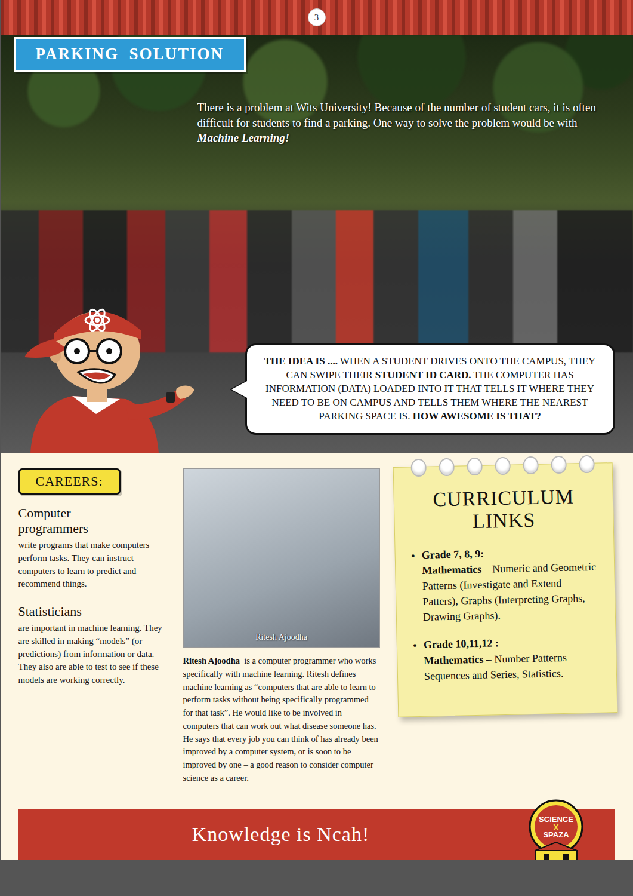3
PARKING SOLUTION
There is a problem at Wits University! Because of the number of student cars, it is often difficult for students to find a parking. One way to solve the problem would be with Machine Learning!
THE IDEA IS .... WHEN A STUDENT DRIVES ONTO THE CAMPUS, THEY CAN SWIPE THEIR STUDENT ID CARD. THE COMPUTER HAS INFORMATION (DATA) LOADED INTO IT THAT TELLS IT WHERE THEY NEED TO BE ON CAMPUS AND TELLS THEM WHERE THE NEAREST PARKING SPACE IS. HOW AWESOME IS THAT?
CAREERS:
Computer
programmers
write programs that make computers perform tasks. They can instruct computers to learn to predict and recommend things.
Statisticians
are important in machine learning. They are skilled in making “models” (or predictions) from information or data. They also are able to test to see if these models are working correctly.
Ritesh Ajoodha is a computer programmer who works specifically with machine learning. Ritesh defines machine learning as “computers that are able to learn to perform tasks without being specifically programmed for that task”. He would like to be involved in computers that can work out what disease someone has. He says that every job you can think of has already been improved by a computer system, or is soon to be improved by one – a good reason to consider computer science as a career.
CURRICULUM
LINKS
Grade 7, 8, 9:
Mathematics – Numeric and Geometric Patterns (Investigate and Extend Patters), Graphs (Interpreting Graphs, Drawing Graphs).
Grade 10,11,12 :
Mathematics – Number Patterns Sequences and Series, Statistics.
Knowledge is Ncah!
SCIENCE SPAZA X